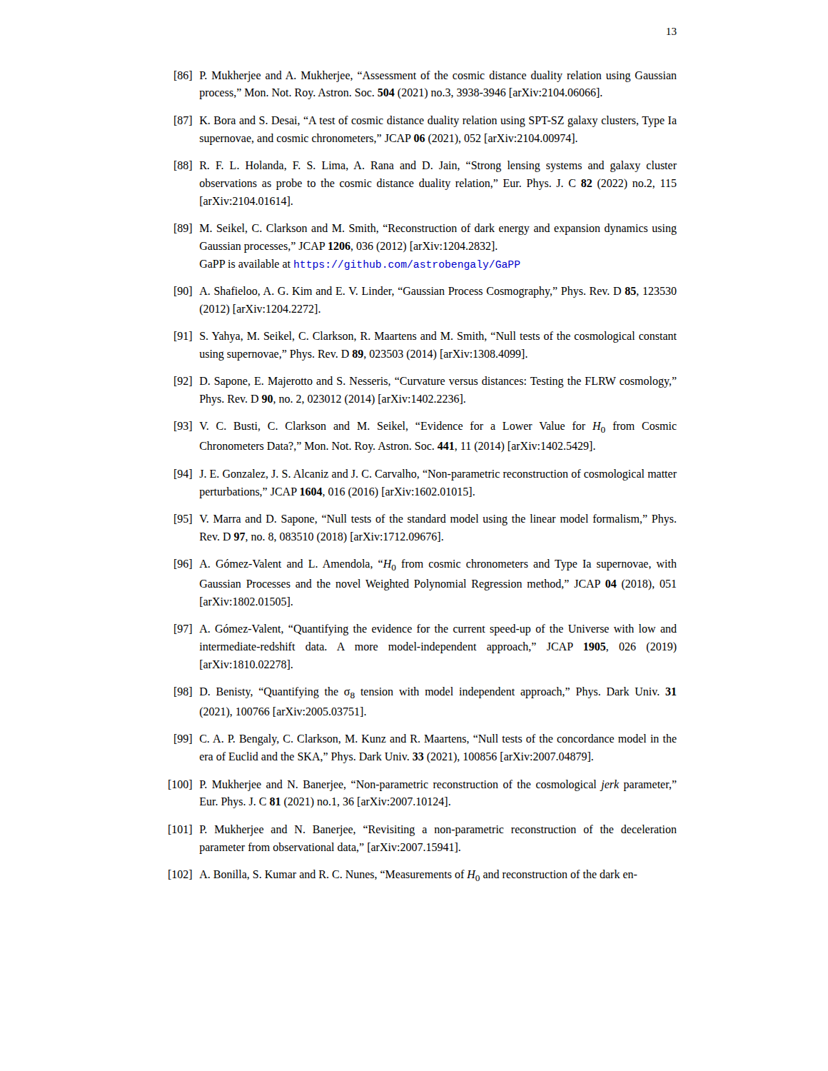13
[86] P. Mukherjee and A. Mukherjee, “Assessment of the cosmic distance duality relation using Gaussian process,” Mon. Not. Roy. Astron. Soc. 504 (2021) no.3, 3938-3946 [arXiv:2104.06066].
[87] K. Bora and S. Desai, “A test of cosmic distance duality relation using SPT-SZ galaxy clusters, Type Ia supernovae, and cosmic chronometers,” JCAP 06 (2021), 052 [arXiv:2104.00974].
[88] R. F. L. Holanda, F. S. Lima, A. Rana and D. Jain, “Strong lensing systems and galaxy cluster observations as probe to the cosmic distance duality relation,” Eur. Phys. J. C 82 (2022) no.2, 115 [arXiv:2104.01614].
[89] M. Seikel, C. Clarkson and M. Smith, “Reconstruction of dark energy and expansion dynamics using Gaussian processes,” JCAP 1206, 036 (2012) [arXiv:1204.2832].
GaPP is available at https://github.com/astrobengaly/GaPP
[90] A. Shafieloo, A. G. Kim and E. V. Linder, “Gaussian Process Cosmography,” Phys. Rev. D 85, 123530 (2012) [arXiv:1204.2272].
[91] S. Yahya, M. Seikel, C. Clarkson, R. Maartens and M. Smith, “Null tests of the cosmological constant using supernovae,” Phys. Rev. D 89, 023503 (2014) [arXiv:1308.4099].
[92] D. Sapone, E. Majerotto and S. Nesseris, “Curvature versus distances: Testing the FLRW cosmology,” Phys. Rev. D 90, no. 2, 023012 (2014) [arXiv:1402.2236].
[93] V. C. Busti, C. Clarkson and M. Seikel, “Evidence for a Lower Value for H0 from Cosmic Chronometers Data?,” Mon. Not. Roy. Astron. Soc. 441, 11 (2014) [arXiv:1402.5429].
[94] J. E. Gonzalez, J. S. Alcaniz and J. C. Carvalho, “Non-parametric reconstruction of cosmological matter perturbations,” JCAP 1604, 016 (2016) [arXiv:1602.01015].
[95] V. Marra and D. Sapone, “Null tests of the standard model using the linear model formalism,” Phys. Rev. D 97, no. 8, 083510 (2018) [arXiv:1712.09676].
[96] A. Gómez-Valent and L. Amendola, “H0 from cosmic chronometers and Type Ia supernovae, with Gaussian Processes and the novel Weighted Polynomial Regression method,” JCAP 04 (2018), 051 [arXiv:1802.01505].
[97] A. Gómez-Valent, “Quantifying the evidence for the current speed-up of the Universe with low and intermediate-redshift data. A more model-independent approach,” JCAP 1905, 026 (2019) [arXiv:1810.02278].
[98] D. Benisty, “Quantifying the σ8 tension with model independent approach,” Phys. Dark Univ. 31 (2021), 100766 [arXiv:2005.03751].
[99] C. A. P. Bengaly, C. Clarkson, M. Kunz and R. Maartens, “Null tests of the concordance model in the era of Euclid and the SKA,” Phys. Dark Univ. 33 (2021), 100856 [arXiv:2007.04879].
[100] P. Mukherjee and N. Banerjee, “Non-parametric reconstruction of the cosmological jerk parameter,” Eur. Phys. J. C 81 (2021) no.1, 36 [arXiv:2007.10124].
[101] P. Mukherjee and N. Banerjee, “Revisiting a non-parametric reconstruction of the deceleration parameter from observational data,” [arXiv:2007.15941].
[102] A. Bonilla, S. Kumar and R. C. Nunes, “Measurements of H0 and reconstruction of the dark en-